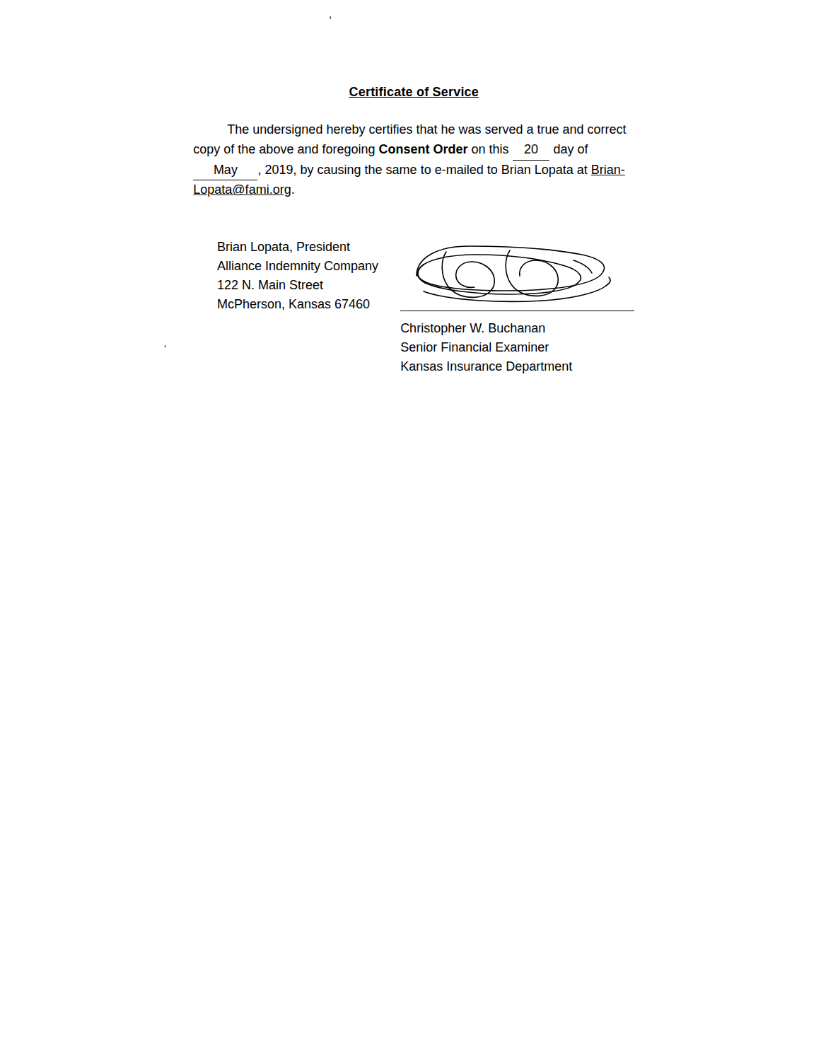‘
Certificate of Service
The undersigned hereby certifies that he was served a true and correct copy of the above and foregoing Consent Order on this 20 day of May, 2019, by causing the same to e-mailed to Brian Lopata at Brian-Lopata@fami.org.
Brian Lopata, President
Alliance Indemnity Company
122 N. Main Street
McPherson, Kansas 67460
Christopher W. Buchanan
Senior Financial Examiner
Kansas Insurance Department
‘